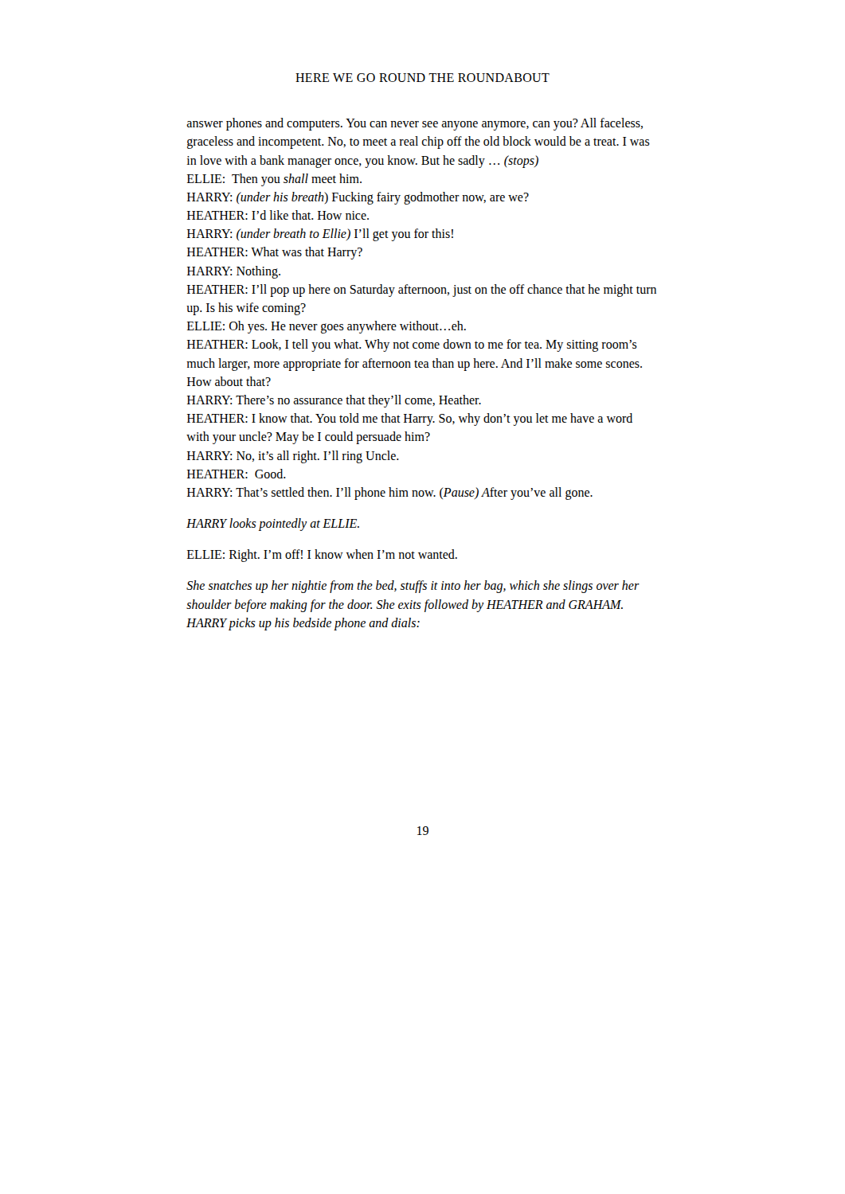HERE WE GO ROUND THE ROUNDABOUT
answer phones and computers. You can never see anyone anymore, can you? All faceless, graceless and incompetent. No, to meet a real chip off the old block would be a treat. I was in love with a bank manager once, you know. But he sadly … (stops)
ELLIE: Then you shall meet him.
HARRY: (under his breath) Fucking fairy godmother now, are we?
HEATHER: I’d like that. How nice.
HARRY: (under breath to Ellie) I’ll get you for this!
HEATHER: What was that Harry?
HARRY: Nothing.
HEATHER: I’ll pop up here on Saturday afternoon, just on the off chance that he might turn up. Is his wife coming?
ELLIE: Oh yes. He never goes anywhere without…eh.
HEATHER: Look, I tell you what. Why not come down to me for tea. My sitting room’s much larger, more appropriate for afternoon tea than up here. And I’ll make some scones. How about that?
HARRY: There’s no assurance that they’ll come, Heather.
HEATHER: I know that. You told me that Harry. So, why don’t you let me have a word with your uncle? May be I could persuade him?
HARRY: No, it’s all right. I’ll ring Uncle.
HEATHER: Good.
HARRY: That’s settled then. I’ll phone him now. (Pause) After you’ve all gone.
HARRY looks pointedly at ELLIE.
ELLIE: Right. I’m off! I know when I’m not wanted.
She snatches up her nightie from the bed, stuffs it into her bag, which she slings over her shoulder before making for the door. She exits followed by HEATHER and GRAHAM.
HARRY picks up his bedside phone and dials:
19